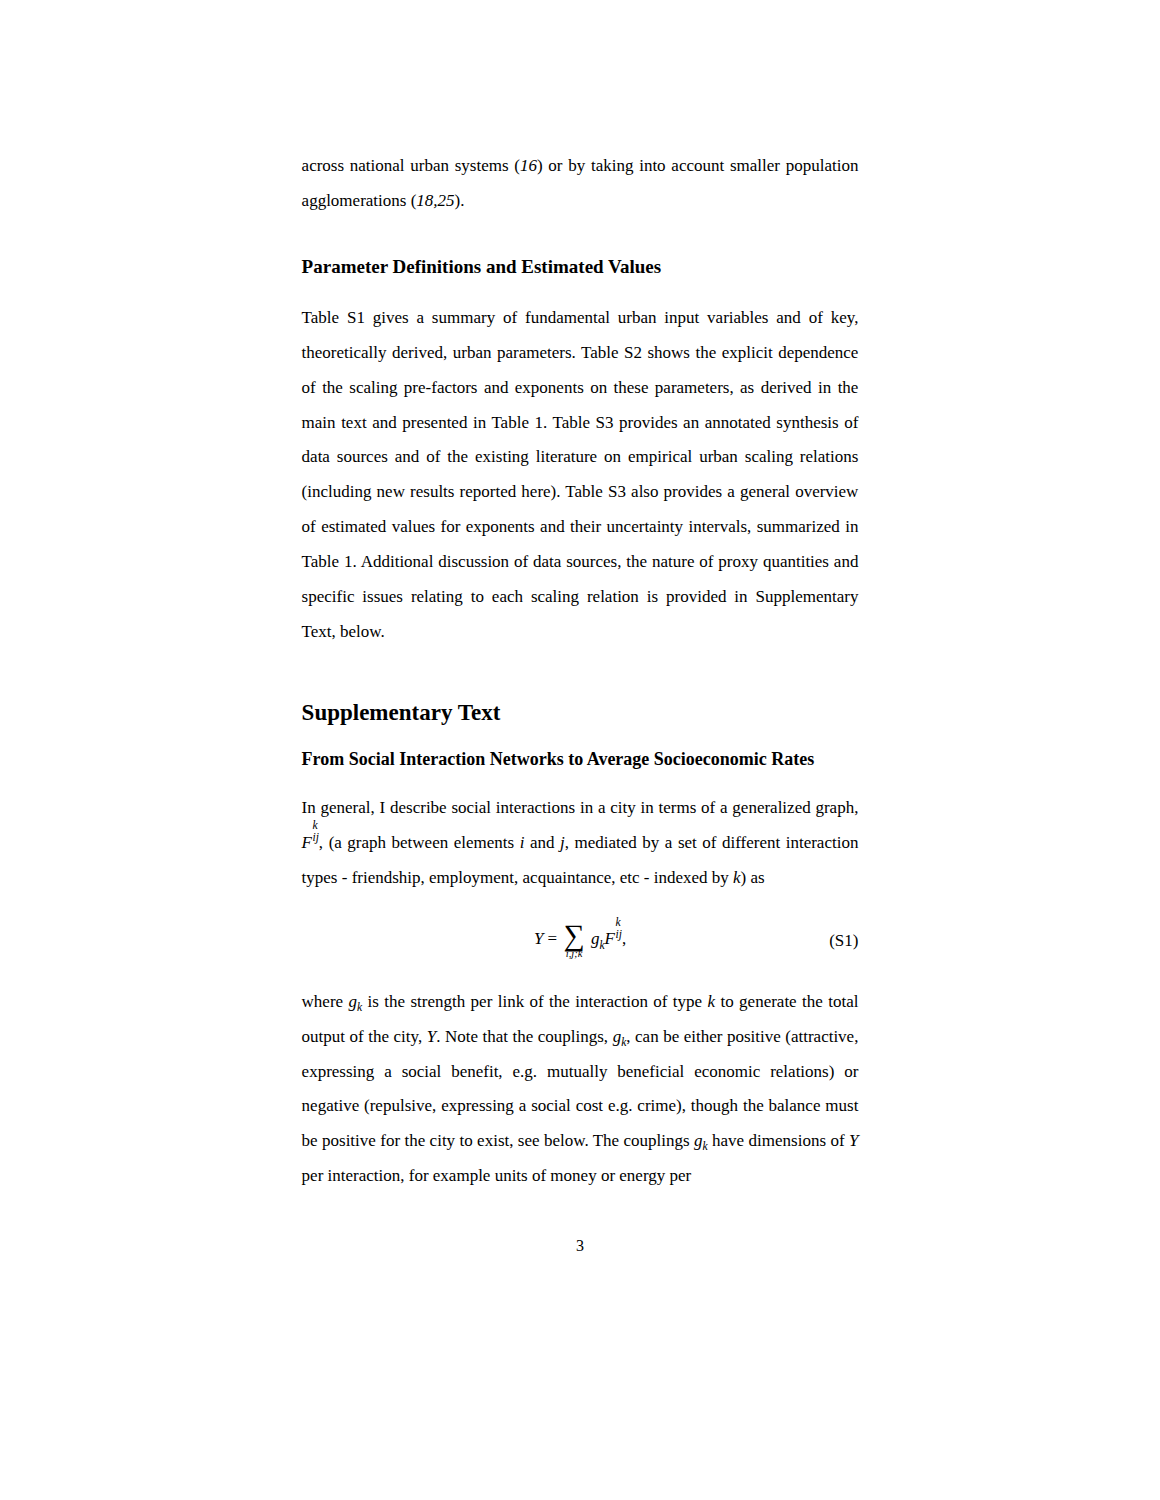across national urban systems (16) or by taking into account smaller population agglomerations (18,25).
Parameter Definitions and Estimated Values
Table S1 gives a summary of fundamental urban input variables and of key, theoretically derived, urban parameters. Table S2 shows the explicit dependence of the scaling pre-factors and exponents on these parameters, as derived in the main text and presented in Table 1. Table S3 provides an annotated synthesis of data sources and of the existing literature on empirical urban scaling relations (including new results reported here). Table S3 also provides a general overview of estimated values for exponents and their uncertainty intervals, summarized in Table 1. Additional discussion of data sources, the nature of proxy quantities and specific issues relating to each scaling relation is provided in Supplementary Text, below.
Supplementary Text
From Social Interaction Networks to Average Socioeconomic Rates
In general, I describe social interactions in a city in terms of a generalized graph, Fkij, (a graph between elements i and j, mediated by a set of different interaction types - friendship, employment, acquaintance, etc - indexed by k) as
Y = ∑i,j;k gkFkij, (S1)
where gk is the strength per link of the interaction of type k to generate the total output of the city, Y. Note that the couplings, gk, can be either positive (attractive, expressing a social benefit, e.g. mutually beneficial economic relations) or negative (repulsive, expressing a social cost e.g. crime), though the balance must be positive for the city to exist, see below. The couplings gk have dimensions of Y per interaction, for example units of money or energy per
3